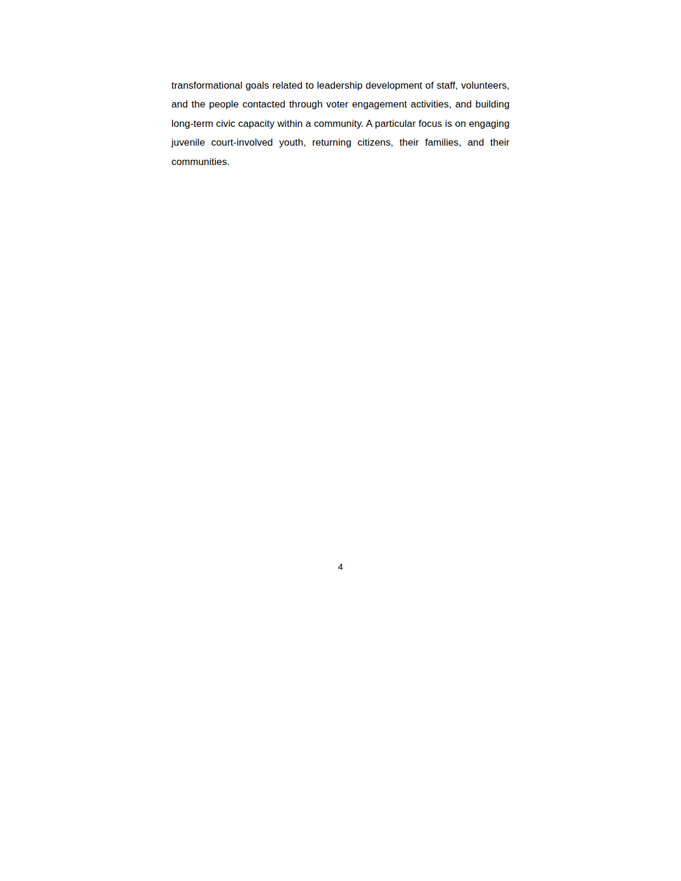transformational goals related to leadership development of staff, volunteers, and the people contacted through voter engagement activities, and building long-term civic capacity within a community. A particular focus is on engaging juvenile court-involved youth, returning citizens, their families, and their communities.
4